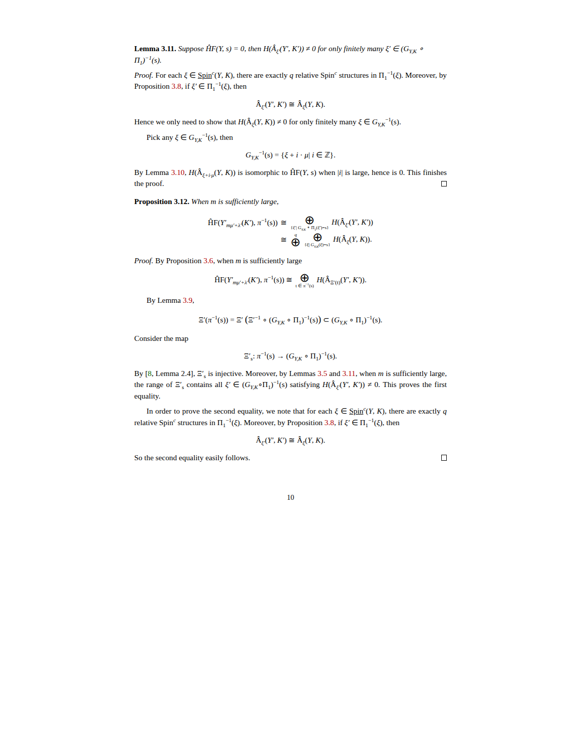Lemma 3.11. Suppose ĤF(Y, s) = 0, then H(Âξ′(Y′, K′)) ≠ 0 for only finitely many ξ′ ∈ (GY,K ∘ Π1)−1(s).
Proof. For each ξ ∈ Spinc(Y, K), there are exactly q relative Spinc structures in Π1−1(ξ). Moreover, by Proposition 3.8, if ξ′ ∈ Π1−1(ξ), then
Âξ′(Y′, K′) ≅ Âξ(Y, K).
Hence we only need to show that H(Âξ(Y, K)) ≠ 0 for only finitely many ξ ∈ GY,K−1(s).
Pick any ξ ∈ GY,K−1(s), then
GY,K−1(s) = {ξ + i · μ| i ∈ ℤ}.
By Lemma 3.10, H(Âξ+i·μ(Y, K)) is isomorphic to ĤF(Y, s) when |i| is large, hence is 0. This finishes the proof.
Proposition 3.12. When m is sufficiently large,
| ĤF ( Y′ mμ′+λ′ ( K′ ), π −1 ( s )) | ≅ | ⊕ { ξ′ / G Y,K ∘ Π 1 ( ξ′ )= s } H ( Â ξ′ ( Y′ , K′ )) |
| | ≅ | q ⊕ ⊕ { ξ / G Y,K ( ξ )= s } H ( Â ξ ( Y , K )). |
Proof. By Proposition 3.6, when m is sufficiently large
ĤF(Y′mμ′+λ′(K′), π−1(s)) ≅ ⊕ t ∈ π−1(s) H(ÂΞ′(t)(Y′, K′)).
By Lemma 3.9,
Ξ′(π−1(s)) = Ξ′ (Ξ′−1 ∘ (GY,K ∘ Π1)−1(s)) ⊂ (GY,K ∘ Π1)−1(s).
Consider the map
Ξ′s: π−1(s) → (GY,K ∘ Π1)−1(s).
By [8, Lemma 2.4], Ξ′s is injective. Moreover, by Lemmas 3.5 and 3.11, when m is sufficiently large, the range of Ξ′s contains all ξ′ ∈ (GY,K∘Π1)−1(s) satisfying H(Âξ′(Y′, K′)) ≠ 0. This proves the first equality.
In order to prove the second equality, we note that for each ξ ∈ Spinc(Y, K), there are exactly q relative Spinc structures in Π1−1(ξ). Moreover, by Proposition 3.8, if ξ′ ∈ Π1−1(ξ), then
Âξ′(Y′, K′) ≅ Âξ(Y, K).
So the second equality easily follows.
10